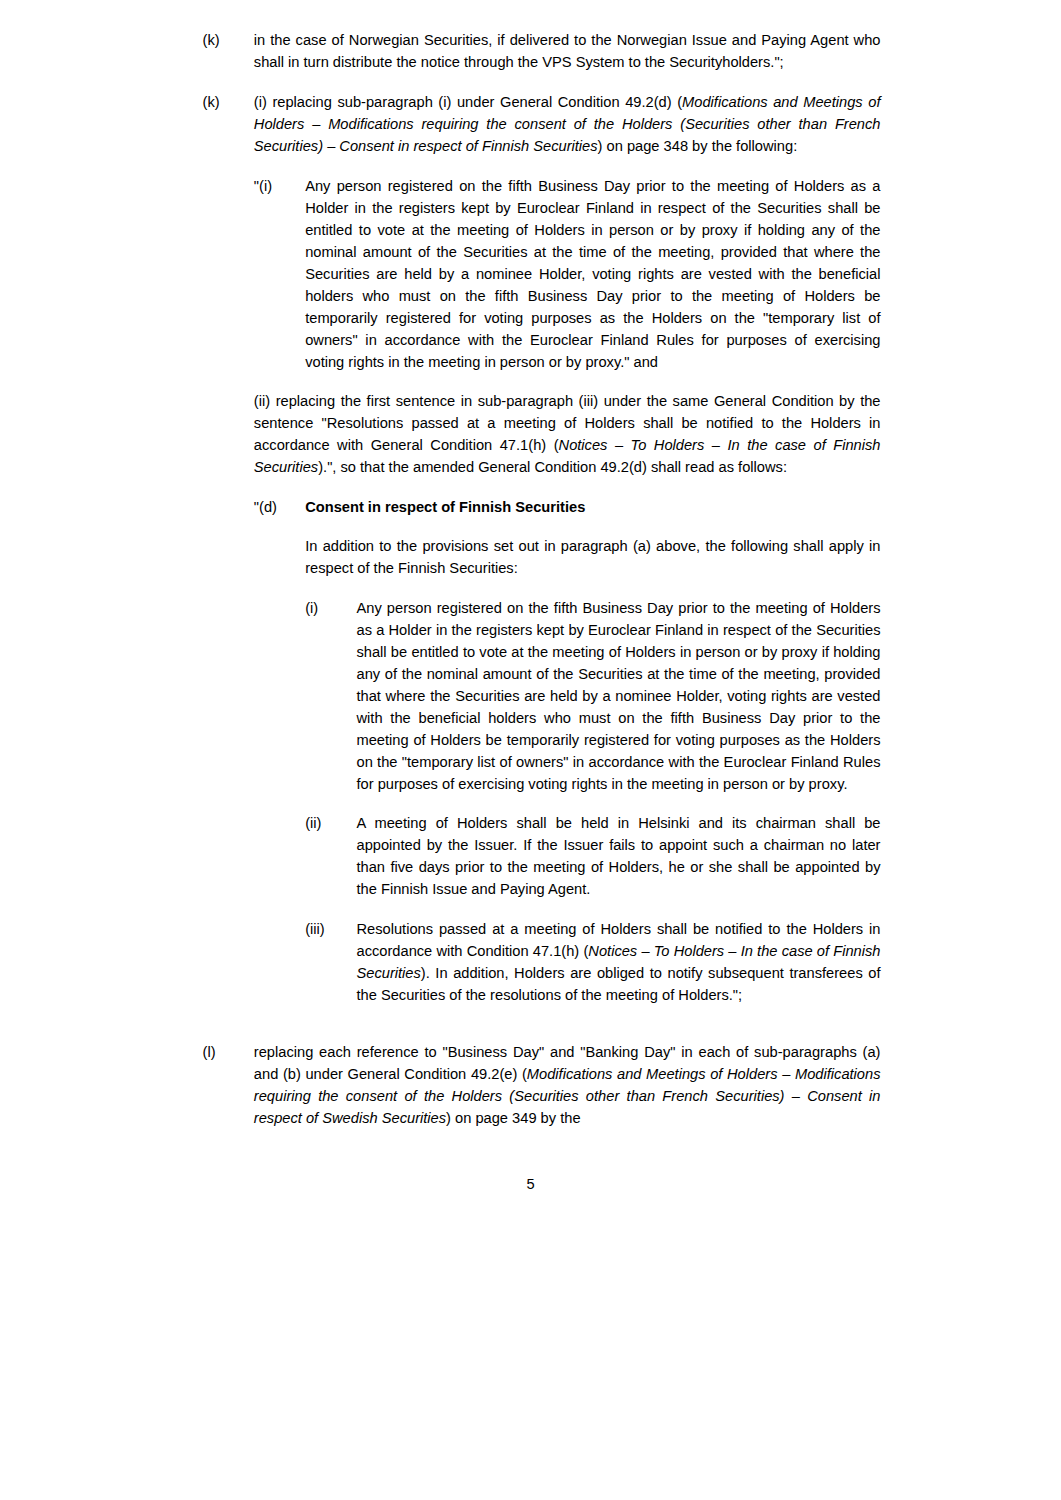(k)
in the case of Norwegian Securities, if delivered to the Norwegian Issue and Paying Agent who shall in turn distribute the notice through the VPS System to the Securityholders.";
(k)
(i) replacing sub-paragraph (i) under General Condition 49.2(d) (Modifications and Meetings of Holders – Modifications requiring the consent of the Holders (Securities other than French Securities) – Consent in respect of Finnish Securities) on page 348 by the following:
"(i)
Any person registered on the fifth Business Day prior to the meeting of Holders as a Holder in the registers kept by Euroclear Finland in respect of the Securities shall be entitled to vote at the meeting of Holders in person or by proxy if holding any of the nominal amount of the Securities at the time of the meeting, provided that where the Securities are held by a nominee Holder, voting rights are vested with the beneficial holders who must on the fifth Business Day prior to the meeting of Holders be temporarily registered for voting purposes as the Holders on the "temporary list of owners" in accordance with the Euroclear Finland Rules for purposes of exercising voting rights in the meeting in person or by proxy." and
(ii) replacing the first sentence in sub-paragraph (iii) under the same General Condition by the sentence "Resolutions passed at a meeting of Holders shall be notified to the Holders in accordance with General Condition 47.1(h) (Notices – To Holders – In the case of Finnish Securities).", so that the amended General Condition 49.2(d) shall read as follows:
"(d)
Consent in respect of Finnish Securities
In addition to the provisions set out in paragraph (a) above, the following shall apply in respect of the Finnish Securities:
(i)
Any person registered on the fifth Business Day prior to the meeting of Holders as a Holder in the registers kept by Euroclear Finland in respect of the Securities shall be entitled to vote at the meeting of Holders in person or by proxy if holding any of the nominal amount of the Securities at the time of the meeting, provided that where the Securities are held by a nominee Holder, voting rights are vested with the beneficial holders who must on the fifth Business Day prior to the meeting of Holders be temporarily registered for voting purposes as the Holders on the "temporary list of owners" in accordance with the Euroclear Finland Rules for purposes of exercising voting rights in the meeting in person or by proxy.
(ii)
A meeting of Holders shall be held in Helsinki and its chairman shall be appointed by the Issuer. If the Issuer fails to appoint such a chairman no later than five days prior to the meeting of Holders, he or she shall be appointed by the Finnish Issue and Paying Agent.
(iii)
Resolutions passed at a meeting of Holders shall be notified to the Holders in accordance with Condition 47.1(h) (Notices – To Holders – In the case of Finnish Securities). In addition, Holders are obliged to notify subsequent transferees of the Securities of the resolutions of the meeting of Holders.";
(l)
replacing each reference to "Business Day" and "Banking Day" in each of sub-paragraphs (a) and (b) under General Condition 49.2(e) (Modifications and Meetings of Holders – Modifications requiring the consent of the Holders (Securities other than French Securities) – Consent in respect of Swedish Securities) on page 349 by the
5